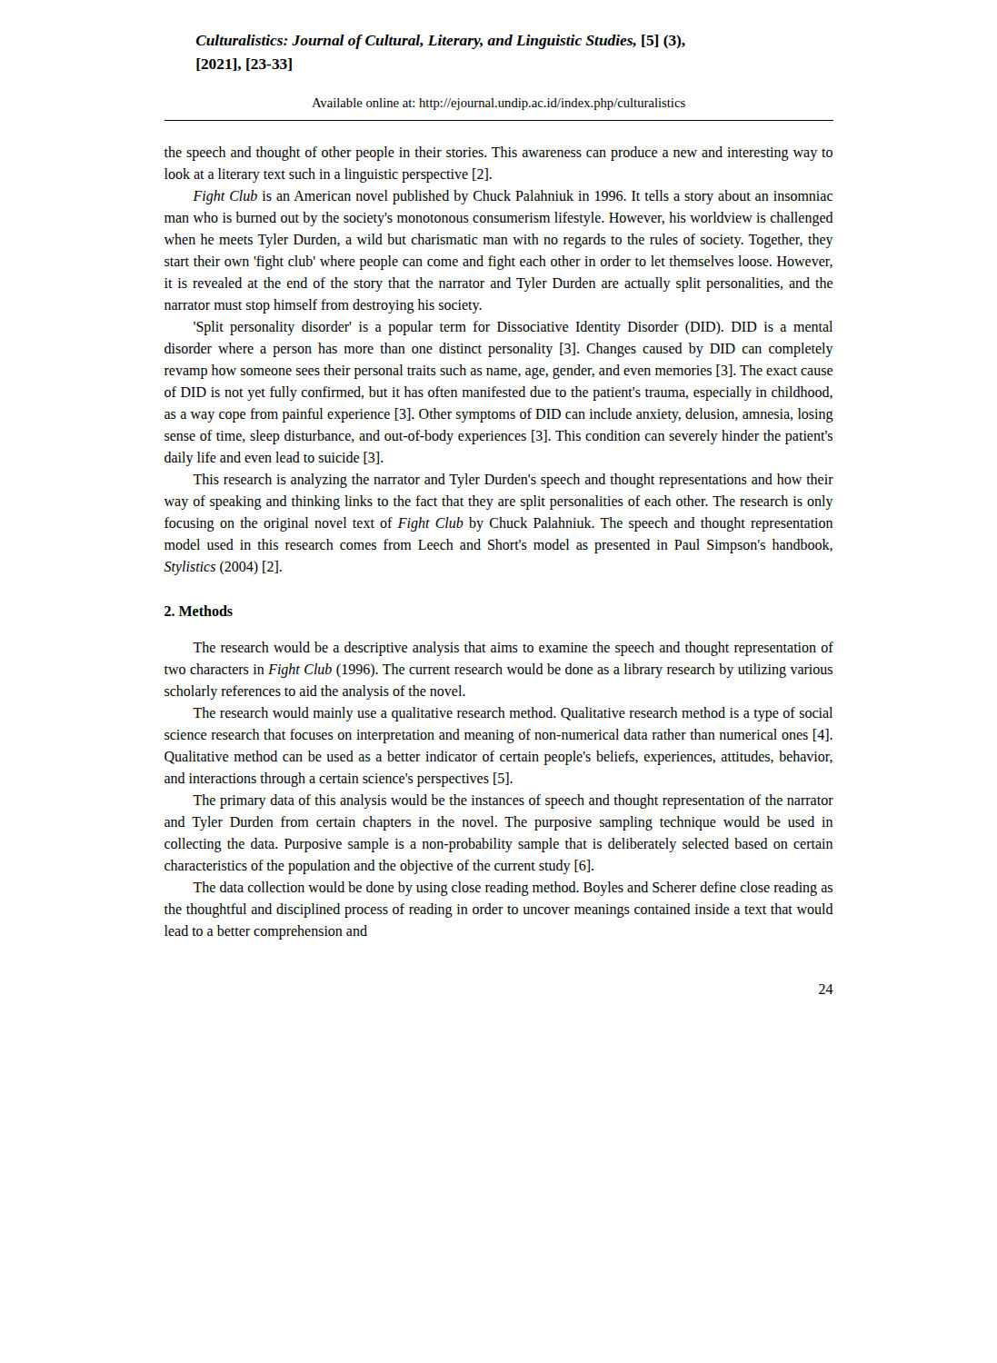Culturalistics: Journal of Cultural, Literary, and Linguistic Studies, [5] (3),
[2021], [23-33]
Available online at: http://ejournal.undip.ac.id/index.php/culturalistics
the speech and thought of other people in their stories. This awareness can produce a new and interesting way to look at a literary text such in a linguistic perspective [2].
Fight Club is an American novel published by Chuck Palahniuk in 1996. It tells a story about an insomniac man who is burned out by the society's monotonous consumerism lifestyle. However, his worldview is challenged when he meets Tyler Durden, a wild but charismatic man with no regards to the rules of society. Together, they start their own 'fight club' where people can come and fight each other in order to let themselves loose. However, it is revealed at the end of the story that the narrator and Tyler Durden are actually split personalities, and the narrator must stop himself from destroying his society.
'Split personality disorder' is a popular term for Dissociative Identity Disorder (DID). DID is a mental disorder where a person has more than one distinct personality [3]. Changes caused by DID can completely revamp how someone sees their personal traits such as name, age, gender, and even memories [3]. The exact cause of DID is not yet fully confirmed, but it has often manifested due to the patient's trauma, especially in childhood, as a way cope from painful experience [3]. Other symptoms of DID can include anxiety, delusion, amnesia, losing sense of time, sleep disturbance, and out-of-body experiences [3]. This condition can severely hinder the patient's daily life and even lead to suicide [3].
This research is analyzing the narrator and Tyler Durden's speech and thought representations and how their way of speaking and thinking links to the fact that they are split personalities of each other. The research is only focusing on the original novel text of Fight Club by Chuck Palahniuk. The speech and thought representation model used in this research comes from Leech and Short's model as presented in Paul Simpson's handbook, Stylistics (2004) [2].
2. Methods
The research would be a descriptive analysis that aims to examine the speech and thought representation of two characters in Fight Club (1996). The current research would be done as a library research by utilizing various scholarly references to aid the analysis of the novel.
The research would mainly use a qualitative research method. Qualitative research method is a type of social science research that focuses on interpretation and meaning of non-numerical data rather than numerical ones [4]. Qualitative method can be used as a better indicator of certain people's beliefs, experiences, attitudes, behavior, and interactions through a certain science's perspectives [5].
The primary data of this analysis would be the instances of speech and thought representation of the narrator and Tyler Durden from certain chapters in the novel. The purposive sampling technique would be used in collecting the data. Purposive sample is a non-probability sample that is deliberately selected based on certain characteristics of the population and the objective of the current study [6].
The data collection would be done by using close reading method. Boyles and Scherer define close reading as the thoughtful and disciplined process of reading in order to uncover meanings contained inside a text that would lead to a better comprehension and
24